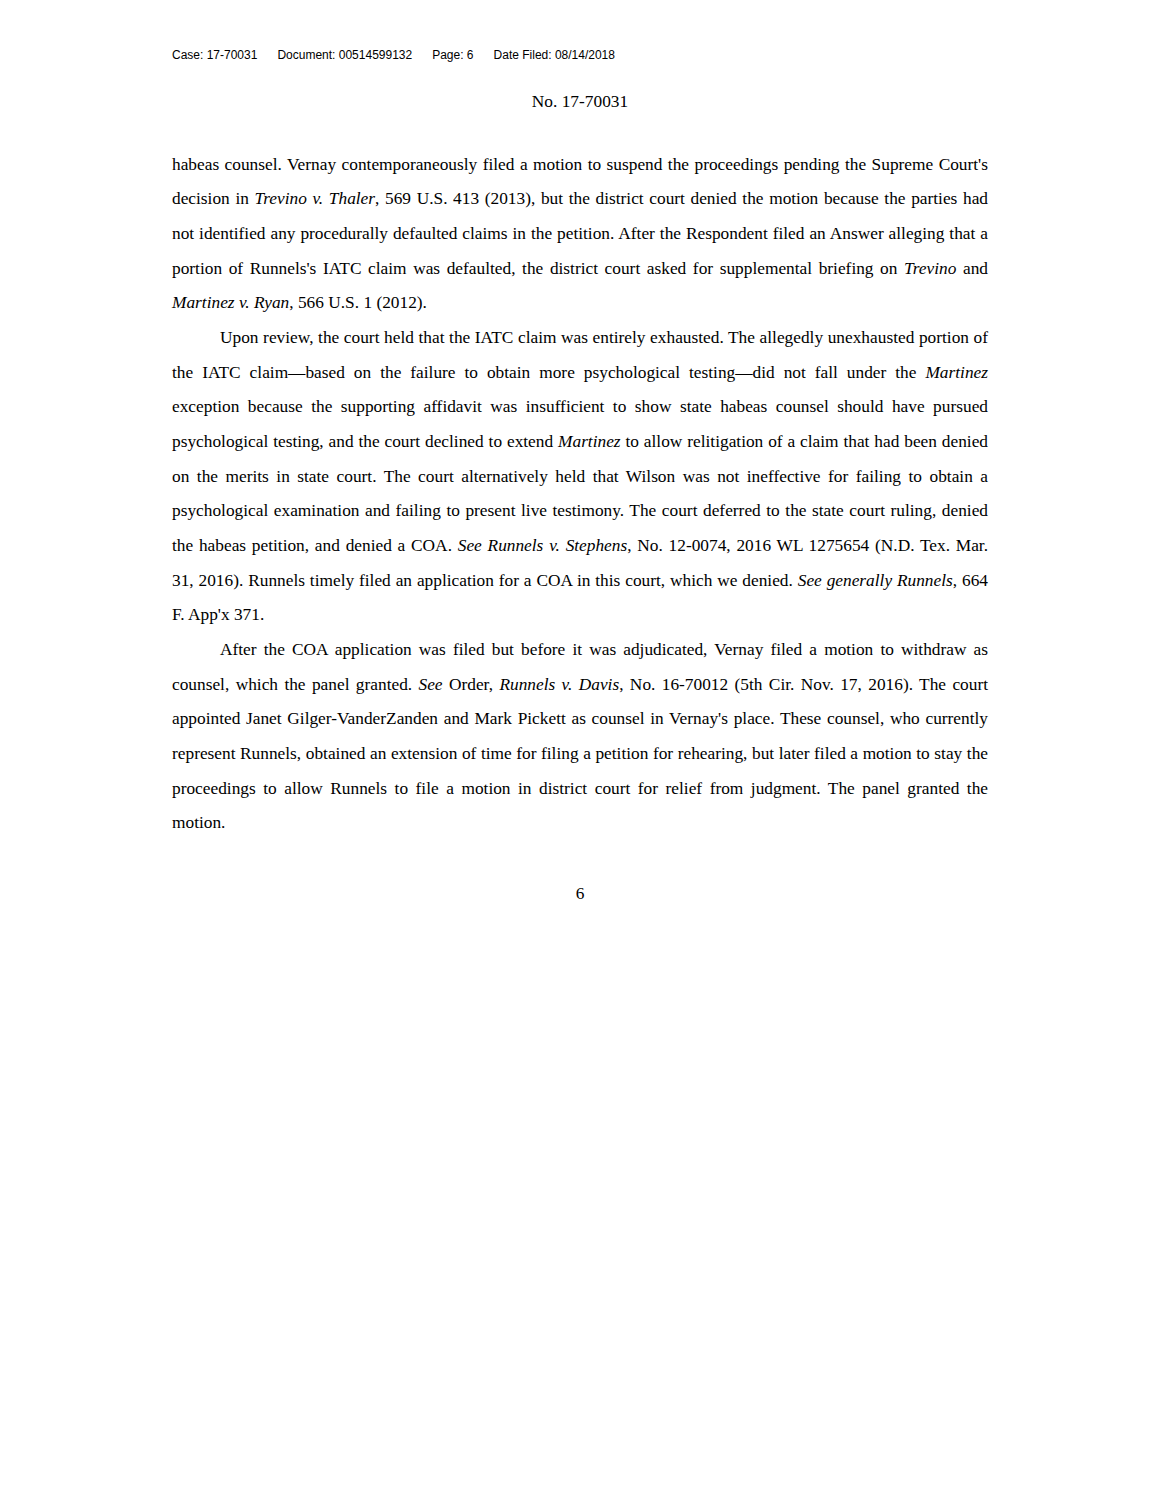Case: 17-70031 Document: 00514599132 Page: 6 Date Filed: 08/14/2018
No. 17-70031
habeas counsel. Vernay contemporaneously filed a motion to suspend the proceedings pending the Supreme Court's decision in Trevino v. Thaler, 569 U.S. 413 (2013), but the district court denied the motion because the parties had not identified any procedurally defaulted claims in the petition. After the Respondent filed an Answer alleging that a portion of Runnels's IATC claim was defaulted, the district court asked for supplemental briefing on Trevino and Martinez v. Ryan, 566 U.S. 1 (2012).
Upon review, the court held that the IATC claim was entirely exhausted. The allegedly unexhausted portion of the IATC claim—based on the failure to obtain more psychological testing—did not fall under the Martinez exception because the supporting affidavit was insufficient to show state habeas counsel should have pursued psychological testing, and the court declined to extend Martinez to allow relitigation of a claim that had been denied on the merits in state court. The court alternatively held that Wilson was not ineffective for failing to obtain a psychological examination and failing to present live testimony. The court deferred to the state court ruling, denied the habeas petition, and denied a COA. See Runnels v. Stephens, No. 12-0074, 2016 WL 1275654 (N.D. Tex. Mar. 31, 2016). Runnels timely filed an application for a COA in this court, which we denied. See generally Runnels, 664 F. App'x 371.
After the COA application was filed but before it was adjudicated, Vernay filed a motion to withdraw as counsel, which the panel granted. See Order, Runnels v. Davis, No. 16-70012 (5th Cir. Nov. 17, 2016). The court appointed Janet Gilger-VanderZanden and Mark Pickett as counsel in Vernay's place. These counsel, who currently represent Runnels, obtained an extension of time for filing a petition for rehearing, but later filed a motion to stay the proceedings to allow Runnels to file a motion in district court for relief from judgment. The panel granted the motion.
6